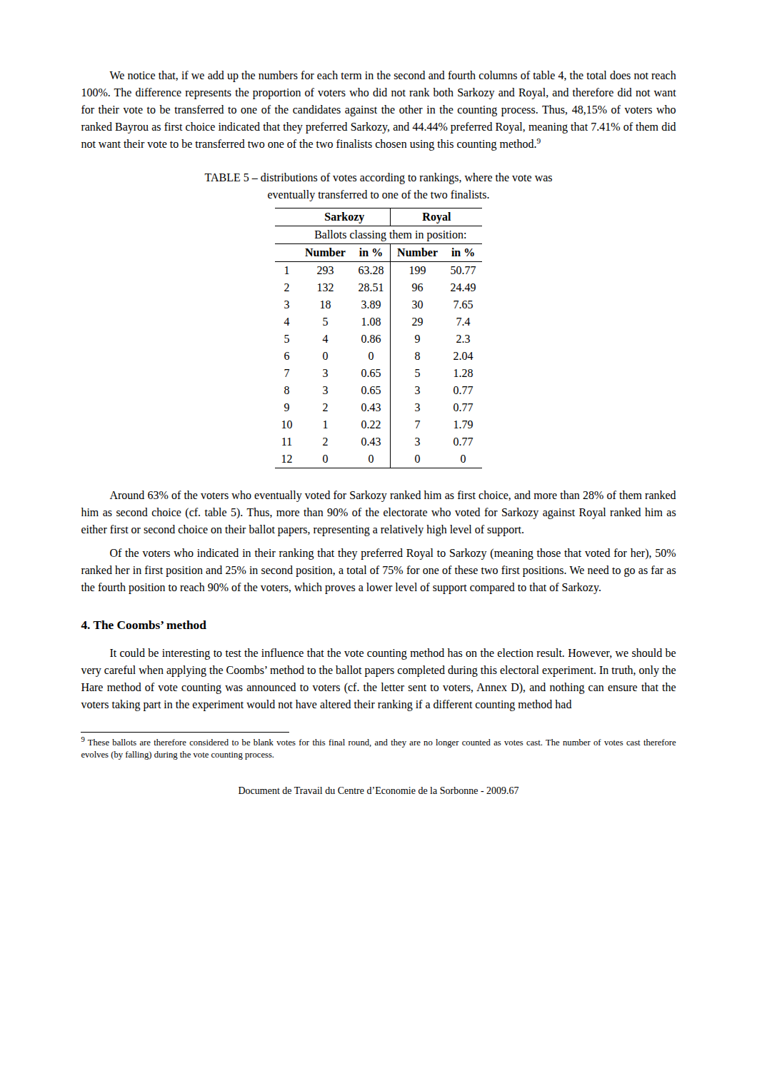We notice that, if we add up the numbers for each term in the second and fourth columns of table 4, the total does not reach 100%. The difference represents the proportion of voters who did not rank both Sarkozy and Royal, and therefore did not want for their vote to be transferred to one of the candidates against the other in the counting process. Thus, 48,15% of voters who ranked Bayrou as first choice indicated that they preferred Sarkozy, and 44.44% preferred Royal, meaning that 7.41% of them did not want their vote to be transferred two one of the two finalists chosen using this counting method.9
TABLE 5 – distributions of votes according to rankings, where the vote was
eventually transferred to one of the two finalists.
| | Sarkozy | Royal |
| --- | --- | --- |
| | Ballots classing them in position: |
| | Number | in % | Number | in % |
| 1 | 293 | 63.28 | 199 | 50.77 |
| 2 | 132 | 28.51 | 96 | 24.49 |
| 3 | 18 | 3.89 | 30 | 7.65 |
| 4 | 5 | 1.08 | 29 | 7.4 |
| 5 | 4 | 0.86 | 9 | 2.3 |
| 6 | 0 | 0 | 8 | 2.04 |
| 7 | 3 | 0.65 | 5 | 1.28 |
| 8 | 3 | 0.65 | 3 | 0.77 |
| 9 | 2 | 0.43 | 3 | 0.77 |
| 10 | 1 | 0.22 | 7 | 1.79 |
| 11 | 2 | 0.43 | 3 | 0.77 |
| 12 | 0 | 0 | 0 | 0 |
Around 63% of the voters who eventually voted for Sarkozy ranked him as first choice, and more than 28% of them ranked him as second choice (cf. table 5). Thus, more than 90% of the electorate who voted for Sarkozy against Royal ranked him as either first or second choice on their ballot papers, representing a relatively high level of support.
Of the voters who indicated in their ranking that they preferred Royal to Sarkozy (meaning those that voted for her), 50% ranked her in first position and 25% in second position, a total of 75% for one of these two first positions. We need to go as far as the fourth position to reach 90% of the voters, which proves a lower level of support compared to that of Sarkozy.
4. The Coombs’ method
It could be interesting to test the influence that the vote counting method has on the election result. However, we should be very careful when applying the Coombs’ method to the ballot papers completed during this electoral experiment. In truth, only the Hare method of vote counting was announced to voters (cf. the letter sent to voters, Annex D), and nothing can ensure that the voters taking part in the experiment would not have altered their ranking if a different counting method had
9 These ballots are therefore considered to be blank votes for this final round, and they are no longer counted as votes cast. The number of votes cast therefore evolves (by falling) during the vote counting process.
Document de Travail du Centre d’Economie de la Sorbonne - 2009.67